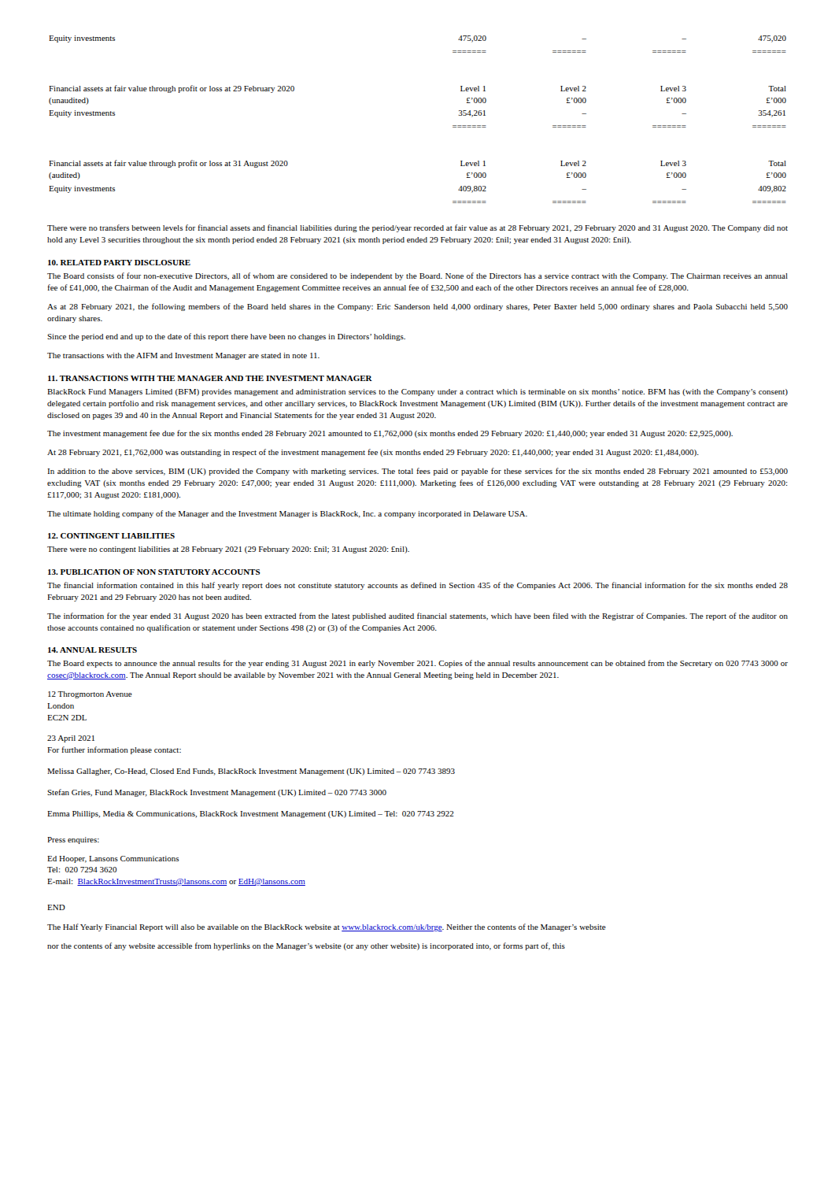| Equity investments | 475,020 | – | – | 475,020 |
| | ======= | ======= | ======= | ======= |
| Financial assets at fair value through profit or loss at 29 February 2020 (unaudited) | Level 1 £’000 | Level 2 £’000 | Level 3 £’000 | Total £’000 |
| Equity investments | 354,261 | – | – | 354,261 |
| | ======= | ======= | ======= | ======= |
| Financial assets at fair value through profit or loss at 31 August 2020 (audited) | Level 1 £’000 | Level 2 £’000 | Level 3 £’000 | Total £’000 |
| Equity investments | 409,802 | – | – | 409,802 |
| | ======= | ======= | ======= | ======= |
There were no transfers between levels for financial assets and financial liabilities during the period/year recorded at fair value as at 28 February 2021, 29 February 2020 and 31 August 2020. The Company did not hold any Level 3 securities throughout the six month period ended 28 February 2021 (six month period ended 29 February 2020: £nil; year ended 31 August 2020: £nil).
10. RELATED PARTY DISCLOSURE
The Board consists of four non-executive Directors, all of whom are considered to be independent by the Board. None of the Directors has a service contract with the Company. The Chairman receives an annual fee of £41,000, the Chairman of the Audit and Management Engagement Committee receives an annual fee of £32,500 and each of the other Directors receives an annual fee of £28,000.
As at 28 February 2021, the following members of the Board held shares in the Company: Eric Sanderson held 4,000 ordinary shares, Peter Baxter held 5,000 ordinary shares and Paola Subacchi held 5,500 ordinary shares.
Since the period end and up to the date of this report there have been no changes in Directors’ holdings.
The transactions with the AIFM and Investment Manager are stated in note 11.
11. TRANSACTIONS WITH THE MANAGER AND THE INVESTMENT MANAGER
BlackRock Fund Managers Limited (BFM) provides management and administration services to the Company under a contract which is terminable on six months’ notice. BFM has (with the Company’s consent) delegated certain portfolio and risk management services, and other ancillary services, to BlackRock Investment Management (UK) Limited (BIM (UK)). Further details of the investment management contract are disclosed on pages 39 and 40 in the Annual Report and Financial Statements for the year ended 31 August 2020.
The investment management fee due for the six months ended 28 February 2021 amounted to £1,762,000 (six months ended 29 February 2020: £1,440,000; year ended 31 August 2020: £2,925,000).
At 28 February 2021, £1,762,000 was outstanding in respect of the investment management fee (six months ended 29 February 2020: £1,440,000; year ended 31 August 2020: £1,484,000).
In addition to the above services, BIM (UK) provided the Company with marketing services. The total fees paid or payable for these services for the six months ended 28 February 2021 amounted to £53,000 excluding VAT (six months ended 29 February 2020: £47,000; year ended 31 August 2020: £111,000). Marketing fees of £126,000 excluding VAT were outstanding at 28 February 2021 (29 February 2020: £117,000; 31 August 2020: £181,000).
The ultimate holding company of the Manager and the Investment Manager is BlackRock, Inc. a company incorporated in Delaware USA.
12. CONTINGENT LIABILITIES
There were no contingent liabilities at 28 February 2021 (29 February 2020: £nil; 31 August 2020: £nil).
13. PUBLICATION OF NON STATUTORY ACCOUNTS
The financial information contained in this half yearly report does not constitute statutory accounts as defined in Section 435 of the Companies Act 2006. The financial information for the six months ended 28 February 2021 and 29 February 2020 has not been audited.
The information for the year ended 31 August 2020 has been extracted from the latest published audited financial statements, which have been filed with the Registrar of Companies. The report of the auditor on those accounts contained no qualification or statement under Sections 498 (2) or (3) of the Companies Act 2006.
14. ANNUAL RESULTS
The Board expects to announce the annual results for the year ending 31 August 2021 in early November 2021. Copies of the annual results announcement can be obtained from the Secretary on 020 7743 3000 or cosec@blackrock.com. The Annual Report should be available by November 2021 with the Annual General Meeting being held in December 2021.
12 Throgmorton Avenue
London
EC2N 2DL
23 April 2021
For further information please contact:
Melissa Gallagher, Co-Head, Closed End Funds, BlackRock Investment Management (UK) Limited – 020 7743 3893
Stefan Gries, Fund Manager, BlackRock Investment Management (UK) Limited – 020 7743 3000
Emma Phillips, Media & Communications, BlackRock Investment Management (UK) Limited – Tel: 020 7743 2922
Press enquires:
Ed Hooper, Lansons Communications
Tel: 020 7294 3620
E-mail: BlackRockInvestmentTrusts@lansons.com or EdH@lansons.com
END
The Half Yearly Financial Report will also be available on the BlackRock website at www.blackrock.com/uk/brge. Neither the contents of the Manager’s website
nor the contents of any website accessible from hyperlinks on the Manager’s website (or any other website) is incorporated into, or forms part of, this